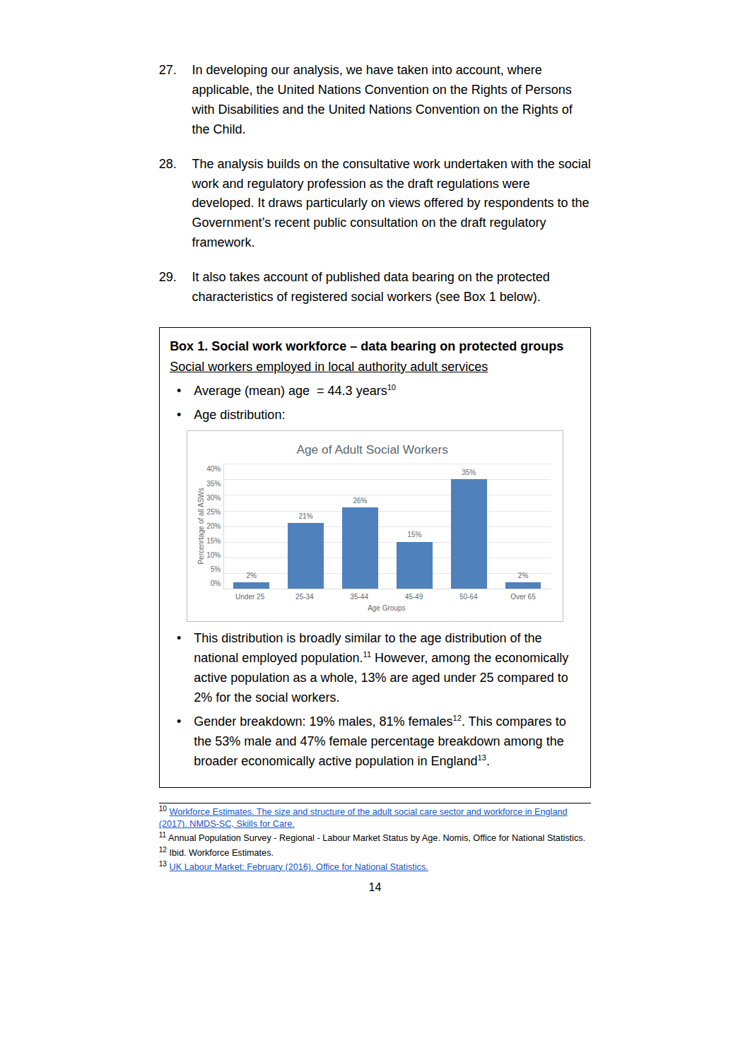27. In developing our analysis, we have taken into account, where applicable, the United Nations Convention on the Rights of Persons with Disabilities and the United Nations Convention on the Rights of the Child.
28. The analysis builds on the consultative work undertaken with the social work and regulatory profession as the draft regulations were developed. It draws particularly on views offered by respondents to the Government’s recent public consultation on the draft regulatory framework.
29. It also takes account of published data bearing on the protected characteristics of registered social workers (see Box 1 below).
Box 1. Social work workforce – data bearing on protected groups
Social workers employed in local authority adult services
Average (mean) age = 44.3 years10
Age distribution:
Age of Adult Social Workers
Percenrtage of all ASWs
40% 35% 30% 25% 20% 15% 10% 5% 0%
2%
21%
26%
15%
35%
2%
Under 25 25-34 35-44 45-49 50-64 Over 65
Age Groups
This distribution is broadly similar to the age distribution of the national employed population.11 However, among the economically active population as a whole, 13% are aged under 25 compared to 2% for the social workers.
Gender breakdown: 19% males, 81% females12. This compares to the 53% male and 47% female percentage breakdown among the broader economically active population in England13.
10 Workforce Estimates. The size and structure of the adult social care sector and workforce in England (2017). NMDS-SC, Skills for Care.
11 Annual Population Survey - Regional - Labour Market Status by Age. Nomis, Office for National Statistics.
12 Ibid. Workforce Estimates.
13 UK Labour Market: February (2016). Office for National Statistics.
14